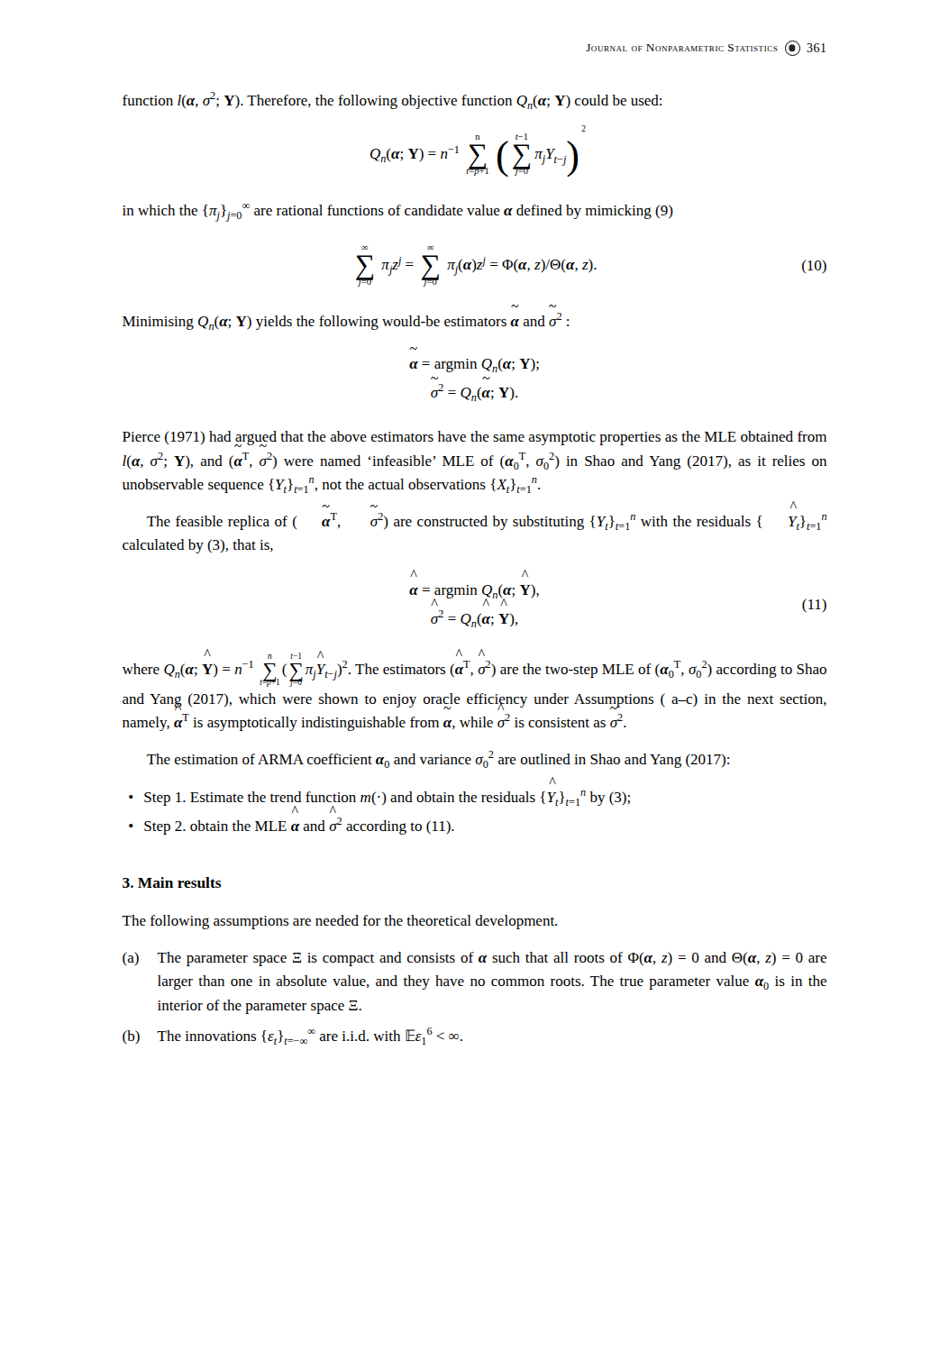Journal of Nonparametric Statistics 361
function l(α, σ2; Y). Therefore, the following objective function Qn(α; Y) could be used:
Qn(α; Y) = n−1 n ∑ t=p+1 ( t−1 ∑ j=0 πj Yt−j)2
in which the {πj}j=0∞ are rational functions of candidate value α defined by mimicking (9)
∞ ∑ j=0 πj zj = ∞ ∑ j=0 πj(α)zj = Φ(α, z)/Θ(α, z). (10)
Minimising Qn(α; Y) yields the following would-be estimators ~α and ~σ2 :
~α = argmin Qn(α; Y);
~σ2 = Qn(~α; Y).
Pierce (1971) had argued that the above estimators have the same asymptotic properties as the MLE obtained from l(α, σ2; Y), and (~αT, ~σ2) were named ‘infeasible’ MLE of (α0T, σ02) in Shao and Yang (2017), as it relies on unobservable sequence {Yt}t=1n, not the actual observations {Xt}t=1n.
The feasible replica of (~αT, ~σ2) are constructed by substituting {Yt}t=1n with the residuals {^Yt}t=1n calculated by (3), that is,
^α = argmin Qn(α; ^Y),
^σ2 = Qn(^α; ^Y),
(11)
where Qn(α; ^Y) = n−1 n∑t=p+1(t−1∑j=0 πj^Yt−j)2. The estimators (^αT, ^σ2) are the two-step MLE of (α0T, σ02) according to Shao and Yang (2017), which were shown to enjoy oracle efficiency under Assumptions ( a–c) in the next section, namely, ^αT is asymptotically indistinguishable from ~α, while ^σ2 is consistent as ~σ2.
The estimation of ARMA coefficient α0 and variance σ02 are outlined in Shao and Yang (2017):
Step 1. Estimate the trend function m(·) and obtain the residuals {^Yt}t=1n by (3);
Step 2. obtain the MLE ^α and ^σ2 according to (11).
3. Main results
The following assumptions are needed for the theoretical development.
The parameter space Ξ is compact and consists of α such that all roots of Φ(α, z) = 0 and Θ(α, z) = 0 are larger than one in absolute value, and they have no common roots. The true parameter value α0 is in the interior of the parameter space Ξ.
The innovations {εt}t=−∞∞ are i.i.d. with 𝔼ε16 < ∞.